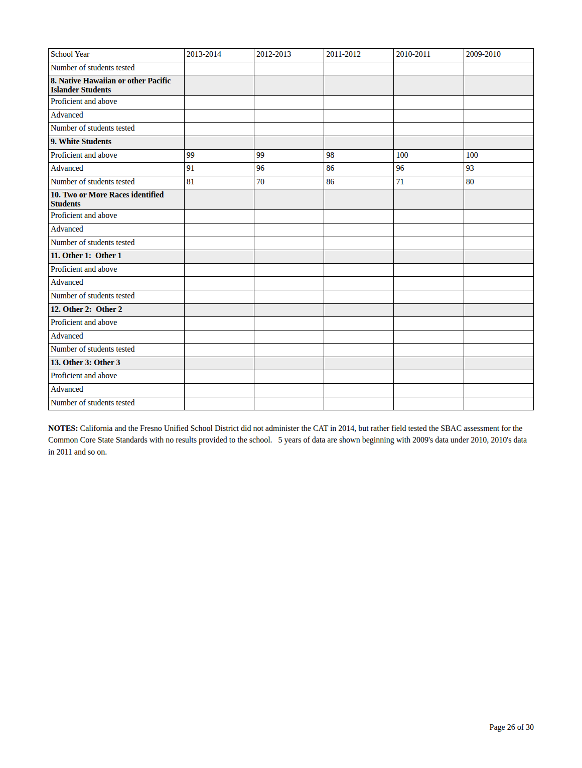| School Year | 2013-2014 | 2012-2013 | 2011-2012 | 2010-2011 | 2009-2010 |
| --- | --- | --- | --- | --- | --- |
| Number of students tested | | | | | |
| 8. Native Hawaiian or other Pacific Islander Students | | | | | |
| Proficient and above | | | | | |
| Advanced | | | | | |
| Number of students tested | | | | | |
| 9. White Students | | | | | |
| Proficient and above | 99 | 99 | 98 | 100 | 100 |
| Advanced | 91 | 96 | 86 | 96 | 93 |
| Number of students tested | 81 | 70 | 86 | 71 | 80 |
| 10. Two or More Races identified Students | | | | | |
| Proficient and above | | | | | |
| Advanced | | | | | |
| Number of students tested | | | | | |
| 11. Other 1: Other 1 | | | | | |
| Proficient and above | | | | | |
| Advanced | | | | | |
| Number of students tested | | | | | |
| 12. Other 2: Other 2 | | | | | |
| Proficient and above | | | | | |
| Advanced | | | | | |
| Number of students tested | | | | | |
| 13. Other 3: Other 3 | | | | | |
| Proficient and above | | | | | |
| Advanced | | | | | |
| Number of students tested | | | | | |
NOTES: California and the Fresno Unified School District did not administer the CAT in 2014, but rather field tested the SBAC assessment for the Common Core State Standards with no results provided to the school. 5 years of data are shown beginning with 2009's data under 2010, 2010's data in 2011 and so on.
Page 26 of 30